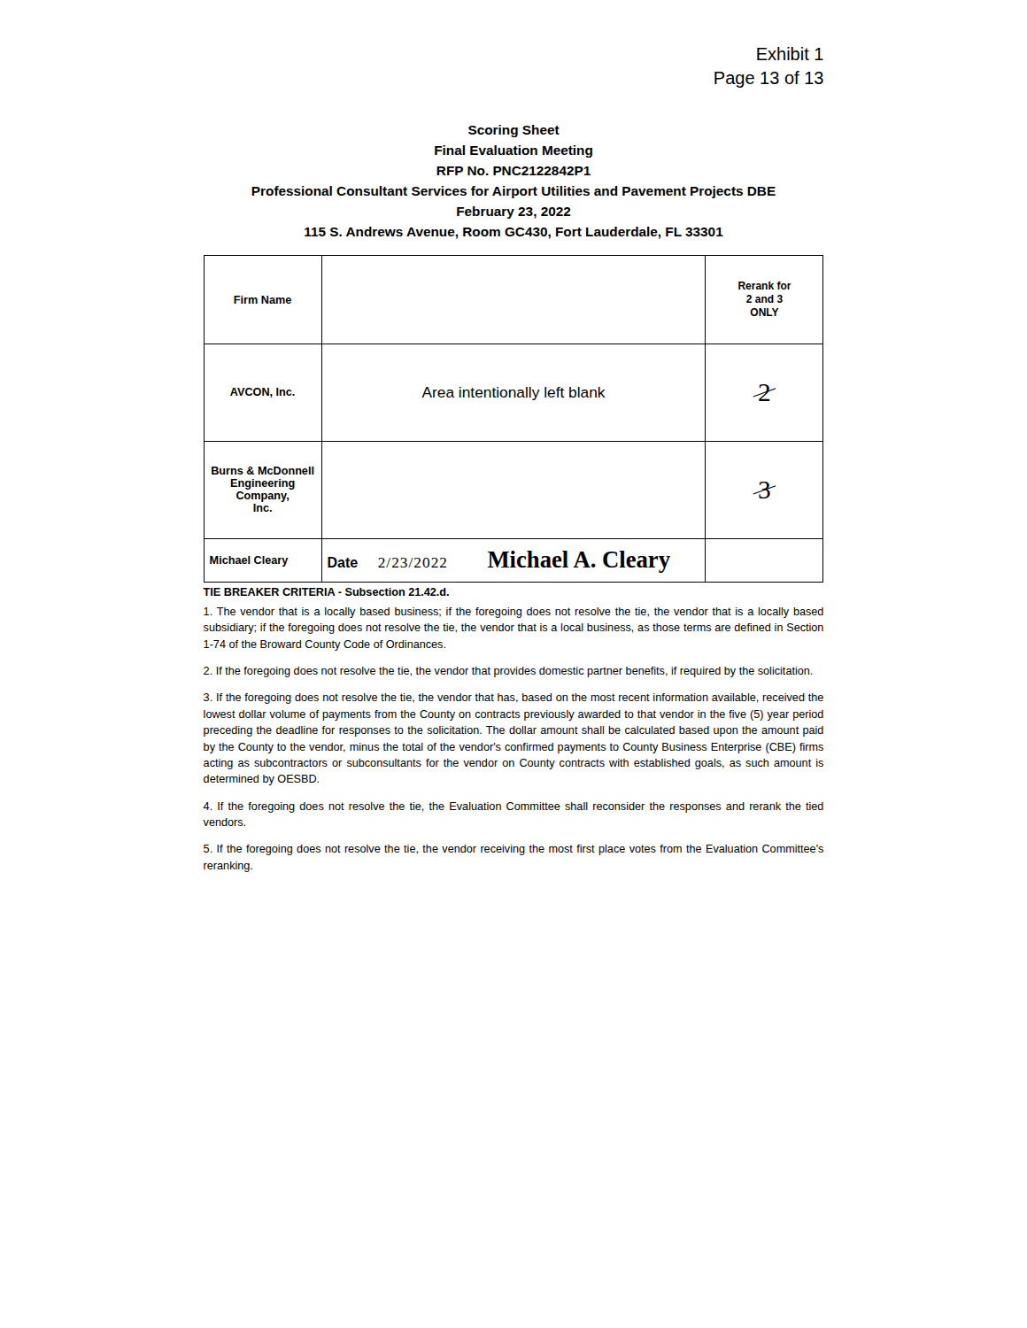Exhibit 1
Page 13 of 13
Scoring Sheet
Final Evaluation Meeting
RFP No. PNC2122842P1
Professional Consultant Services for Airport Utilities and Pavement Projects DBE
February 23, 2022
115 S. Andrews Avenue, Room GC430, Fort Lauderdale, FL 33301
| Firm Name | | Rerank for 2 and 3 ONLY |
| --- | --- | --- |
| AVCON, Inc. | Area intentionally left blank | 2 |
| Burns & McDonnell Engineering Company, Inc. | | 3 |
| Michael Cleary | Date 2/23/2022 Michael A. Cleary | |
TIE BREAKER CRITERIA - Subsection 21.42.d.
1. The vendor that is a locally based business; if the foregoing does not resolve the tie, the vendor that is a locally based subsidiary; if the foregoing does not resolve the tie, the vendor that is a local business, as those terms are defined in Section 1-74 of the Broward County Code of Ordinances.
2. If the foregoing does not resolve the tie, the vendor that provides domestic partner benefits, if required by the solicitation.
3. If the foregoing does not resolve the tie, the vendor that has, based on the most recent information available, received the lowest dollar volume of payments from the County on contracts previously awarded to that vendor in the five (5) year period preceding the deadline for responses to the solicitation. The dollar amount shall be calculated based upon the amount paid by the County to the vendor, minus the total of the vendor's confirmed payments to County Business Enterprise (CBE) firms acting as subcontractors or subconsultants for the vendor on County contracts with established goals, as such amount is determined by OESBD.
4. If the foregoing does not resolve the tie, the Evaluation Committee shall reconsider the responses and rerank the tied vendors.
5. If the foregoing does not resolve the tie, the vendor receiving the most first place votes from the Evaluation Committee's reranking.